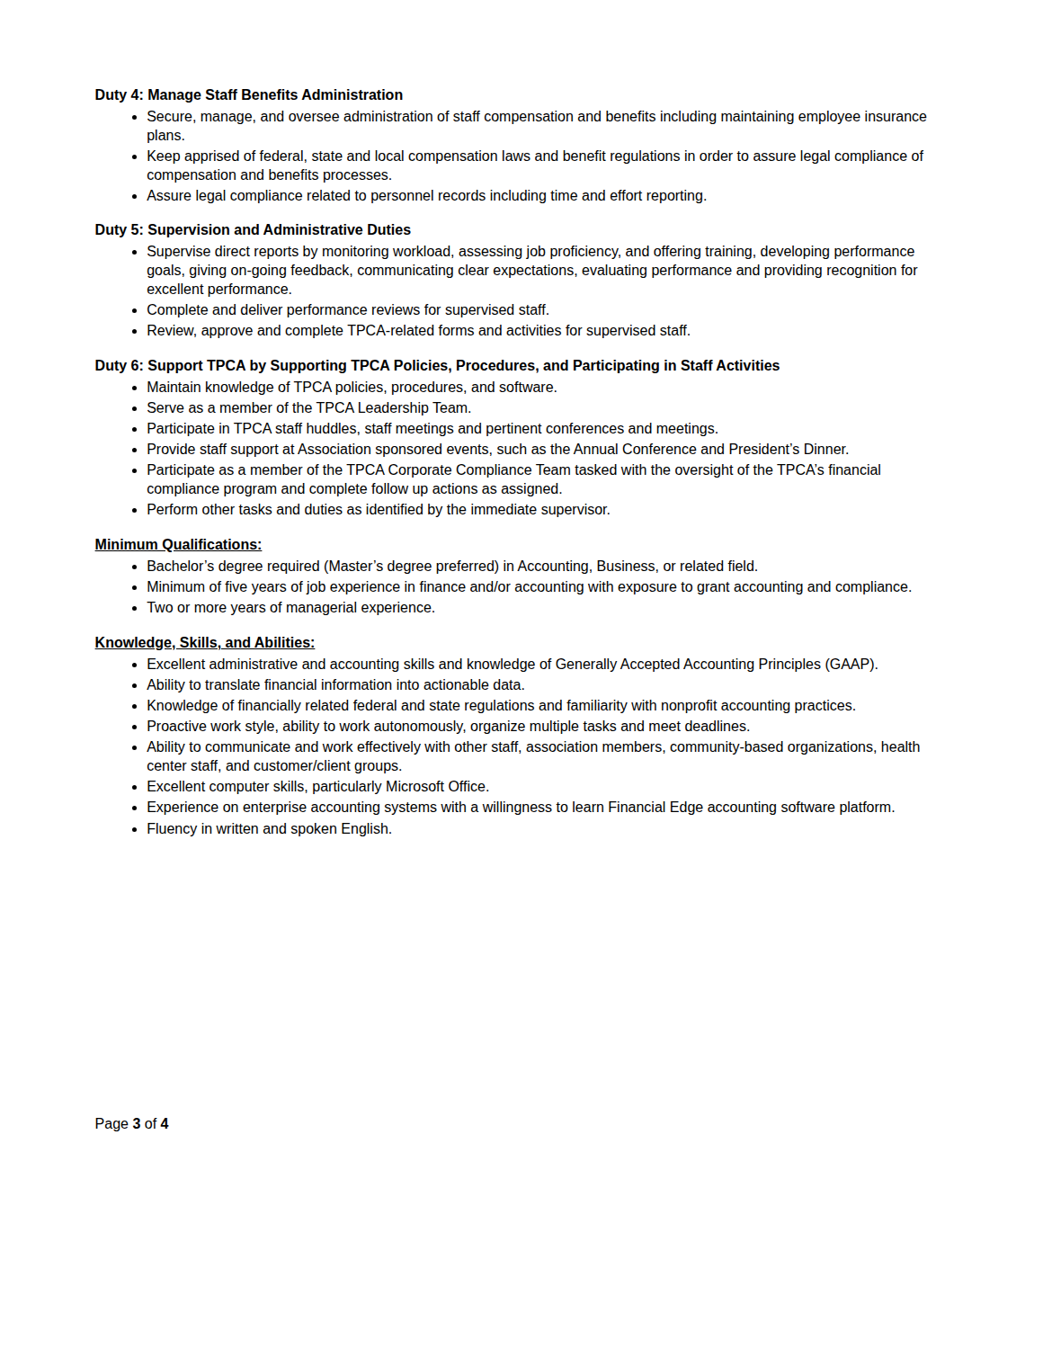Duty 4: Manage Staff Benefits Administration
Secure, manage, and oversee administration of staff compensation and benefits including maintaining employee insurance plans.
Keep apprised of federal, state and local compensation laws and benefit regulations in order to assure legal compliance of compensation and benefits processes.
Assure legal compliance related to personnel records including time and effort reporting.
Duty 5: Supervision and Administrative Duties
Supervise direct reports by monitoring workload, assessing job proficiency, and offering training, developing performance goals, giving on-going feedback, communicating clear expectations, evaluating performance and providing recognition for excellent performance.
Complete and deliver performance reviews for supervised staff.
Review, approve and complete TPCA-related forms and activities for supervised staff.
Duty 6: Support TPCA by Supporting TPCA Policies, Procedures, and Participating in Staff Activities
Maintain knowledge of TPCA policies, procedures, and software.
Serve as a member of the TPCA Leadership Team.
Participate in TPCA staff huddles, staff meetings and pertinent conferences and meetings.
Provide staff support at Association sponsored events, such as the Annual Conference and President’s Dinner.
Participate as a member of the TPCA Corporate Compliance Team tasked with the oversight of the TPCA’s financial compliance program and complete follow up actions as assigned.
Perform other tasks and duties as identified by the immediate supervisor.
Minimum Qualifications:
Bachelor’s degree required (Master’s degree preferred) in Accounting, Business, or related field.
Minimum of five years of job experience in finance and/or accounting with exposure to grant accounting and compliance.
Two or more years of managerial experience.
Knowledge, Skills, and Abilities:
Excellent administrative and accounting skills and knowledge of Generally Accepted Accounting Principles (GAAP).
Ability to translate financial information into actionable data.
Knowledge of financially related federal and state regulations and familiarity with nonprofit accounting practices.
Proactive work style, ability to work autonomously, organize multiple tasks and meet deadlines.
Ability to communicate and work effectively with other staff, association members, community-based organizations, health center staff, and customer/client groups.
Excellent computer skills, particularly Microsoft Office.
Experience on enterprise accounting systems with a willingness to learn Financial Edge accounting software platform.
Fluency in written and spoken English.
Page 3 of 4